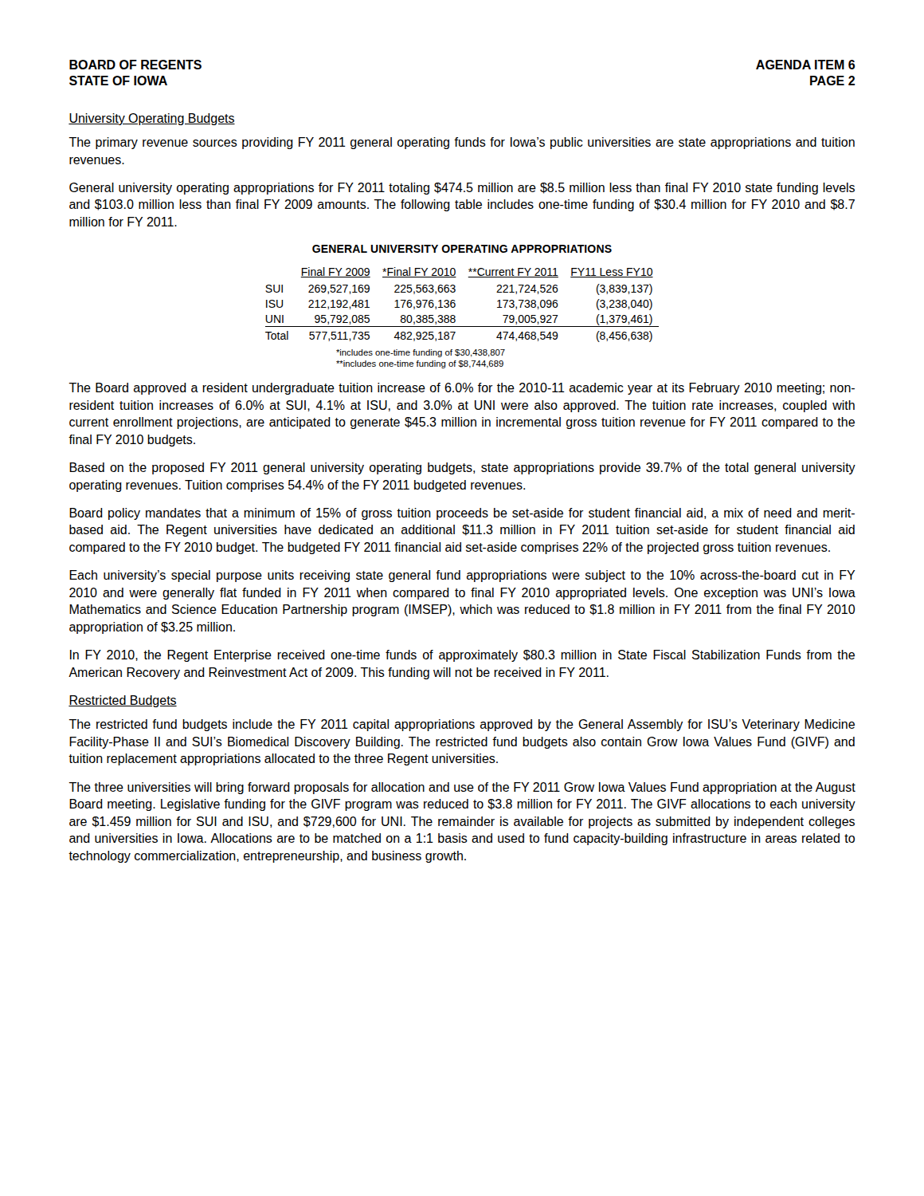BOARD OF REGENTS
STATE OF IOWA
AGENDA ITEM 6
PAGE 2
University Operating Budgets
The primary revenue sources providing FY 2011 general operating funds for Iowa’s public universities are state appropriations and tuition revenues.
General university operating appropriations for FY 2011 totaling $474.5 million are $8.5 million less than final FY 2010 state funding levels and $103.0 million less than final FY 2009 amounts. The following table includes one-time funding of $30.4 million for FY 2010 and $8.7 million for FY 2011.
GENERAL UNIVERSITY OPERATING APPROPRIATIONS
| | Final FY 2009 | *Final FY 2010 | **Current FY 2011 | FY11 Less FY10 |
| --- | --- | --- | --- | --- |
| SUI | 269,527,169 | 225,563,663 | 221,724,526 | (3,839,137) |
| ISU | 212,192,481 | 176,976,136 | 173,738,096 | (3,238,040) |
| UNI | 95,792,085 | 80,385,388 | 79,005,927 | (1,379,461) |
| Total | 577,511,735 | 482,925,187 | 474,468,549 | (8,456,638) |
*includes one-time funding of $30,438,807
**includes one-time funding of $8,744,689
The Board approved a resident undergraduate tuition increase of 6.0% for the 2010-11 academic year at its February 2010 meeting; non-resident tuition increases of 6.0% at SUI, 4.1% at ISU, and 3.0% at UNI were also approved. The tuition rate increases, coupled with current enrollment projections, are anticipated to generate $45.3 million in incremental gross tuition revenue for FY 2011 compared to the final FY 2010 budgets.
Based on the proposed FY 2011 general university operating budgets, state appropriations provide 39.7% of the total general university operating revenues. Tuition comprises 54.4% of the FY 2011 budgeted revenues.
Board policy mandates that a minimum of 15% of gross tuition proceeds be set-aside for student financial aid, a mix of need and merit-based aid. The Regent universities have dedicated an additional $11.3 million in FY 2011 tuition set-aside for student financial aid compared to the FY 2010 budget. The budgeted FY 2011 financial aid set-aside comprises 22% of the projected gross tuition revenues.
Each university’s special purpose units receiving state general fund appropriations were subject to the 10% across-the-board cut in FY 2010 and were generally flat funded in FY 2011 when compared to final FY 2010 appropriated levels. One exception was UNI’s Iowa Mathematics and Science Education Partnership program (IMSEP), which was reduced to $1.8 million in FY 2011 from the final FY 2010 appropriation of $3.25 million.
In FY 2010, the Regent Enterprise received one-time funds of approximately $80.3 million in State Fiscal Stabilization Funds from the American Recovery and Reinvestment Act of 2009. This funding will not be received in FY 2011.
Restricted Budgets
The restricted fund budgets include the FY 2011 capital appropriations approved by the General Assembly for ISU’s Veterinary Medicine Facility-Phase II and SUI’s Biomedical Discovery Building. The restricted fund budgets also contain Grow Iowa Values Fund (GIVF) and tuition replacement appropriations allocated to the three Regent universities.
The three universities will bring forward proposals for allocation and use of the FY 2011 Grow Iowa Values Fund appropriation at the August Board meeting. Legislative funding for the GIVF program was reduced to $3.8 million for FY 2011. The GIVF allocations to each university are $1.459 million for SUI and ISU, and $729,600 for UNI. The remainder is available for projects as submitted by independent colleges and universities in Iowa. Allocations are to be matched on a 1:1 basis and used to fund capacity-building infrastructure in areas related to technology commercialization, entrepreneurship, and business growth.